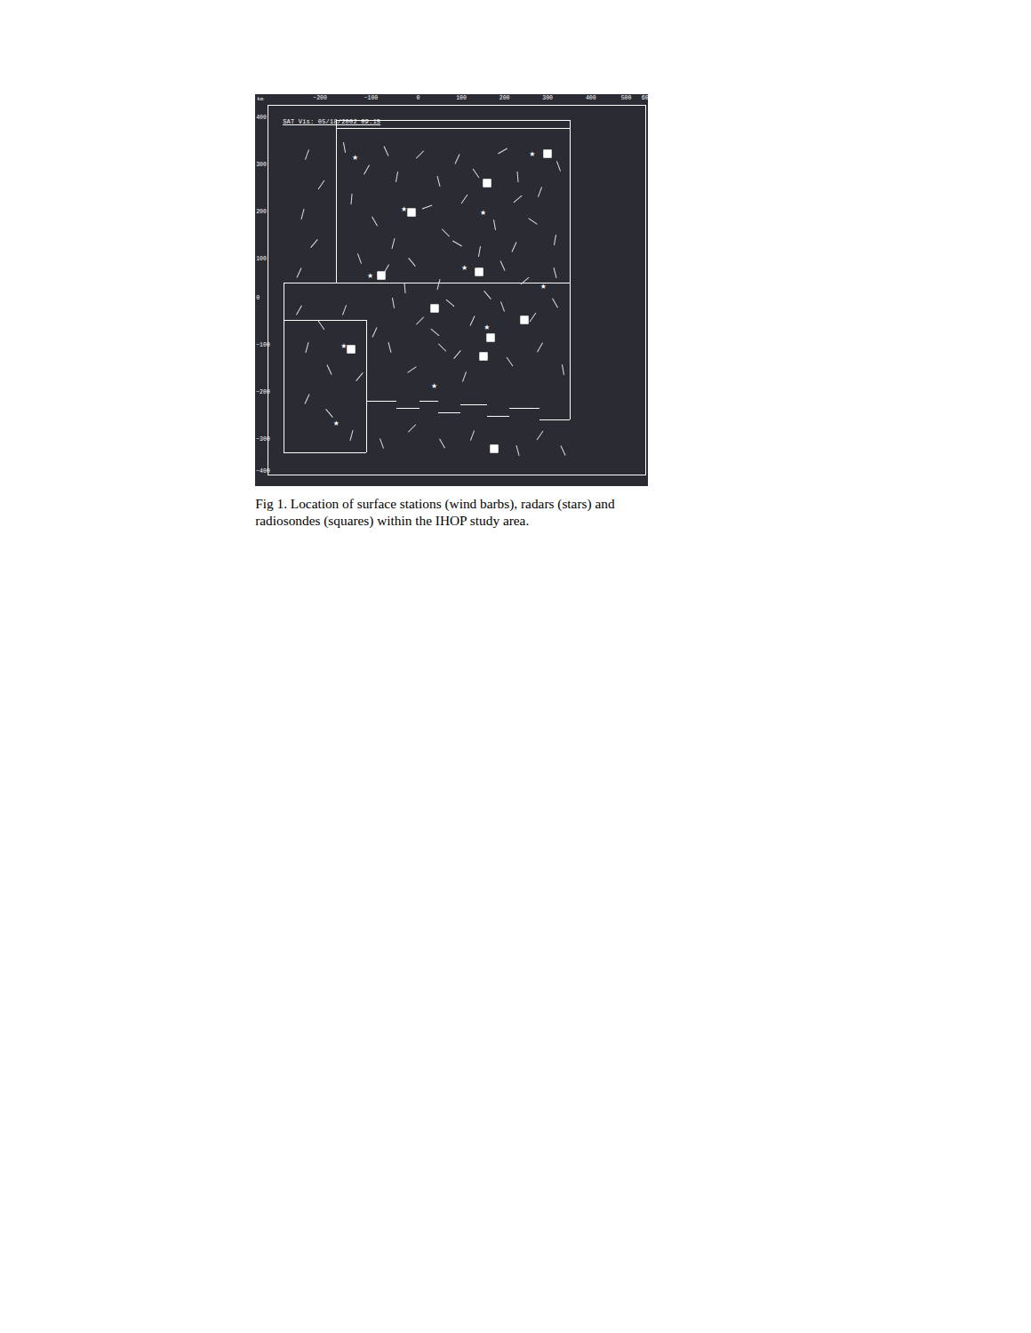km
−200 −100 0 100 200 300 400 500 60
400 300 200 100 0 −100 −200 −300 −400
SAT Vis: 05/18/2002 09:15
★
★
★
★
★
★
★
★
★
★
★
Fig 1. Location of surface stations (wind barbs), radars (stars) and radiosondes (squares) within the IHOP study area.